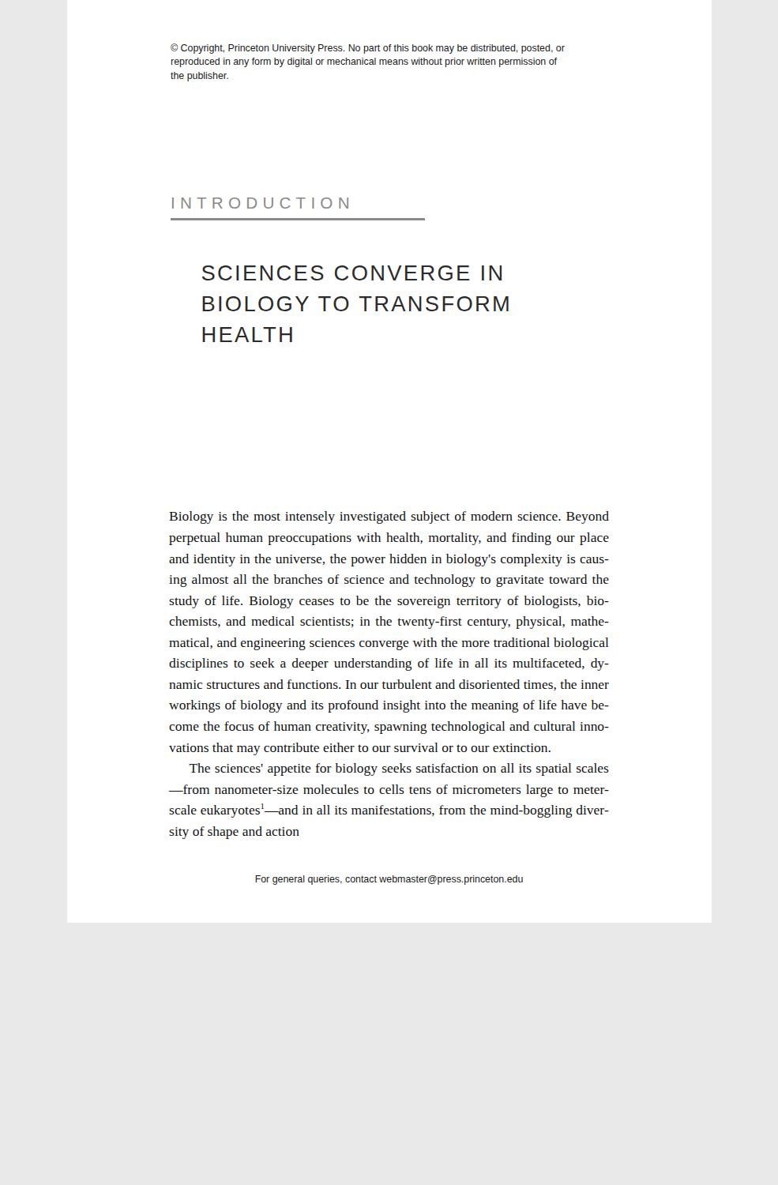© Copyright, Princeton University Press. No part of this book may be distributed, posted, or reproduced in any form by digital or mechanical means without prior written permission of the publisher.
Introduction
Sciences Converge in Biology to Transform Health
Biology is the most intensely investigated subject of modern science. Beyond perpetual human preoccupations with health, mortality, and finding our place and identity in the universe, the power hidden in biology's complexity is causing almost all the branches of science and technology to gravitate toward the study of life. Biology ceases to be the sovereign territory of biologists, biochemists, and medical scientists; in the twenty-first century, physical, mathematical, and engineering sciences converge with the more traditional biological disciplines to seek a deeper understanding of life in all its multifaceted, dynamic structures and functions. In our turbulent and disoriented times, the inner workings of biology and its profound insight into the meaning of life have become the focus of human creativity, spawning technological and cultural innovations that may contribute either to our survival or to our extinction.
The sciences' appetite for biology seeks satisfaction on all its spatial scales—from nanometer-size molecules to cells tens of micrometers large to meter-scale eukaryotes1—and in all its manifestations, from the mind-boggling diversity of shape and action
For general queries, contact webmaster@press.princeton.edu